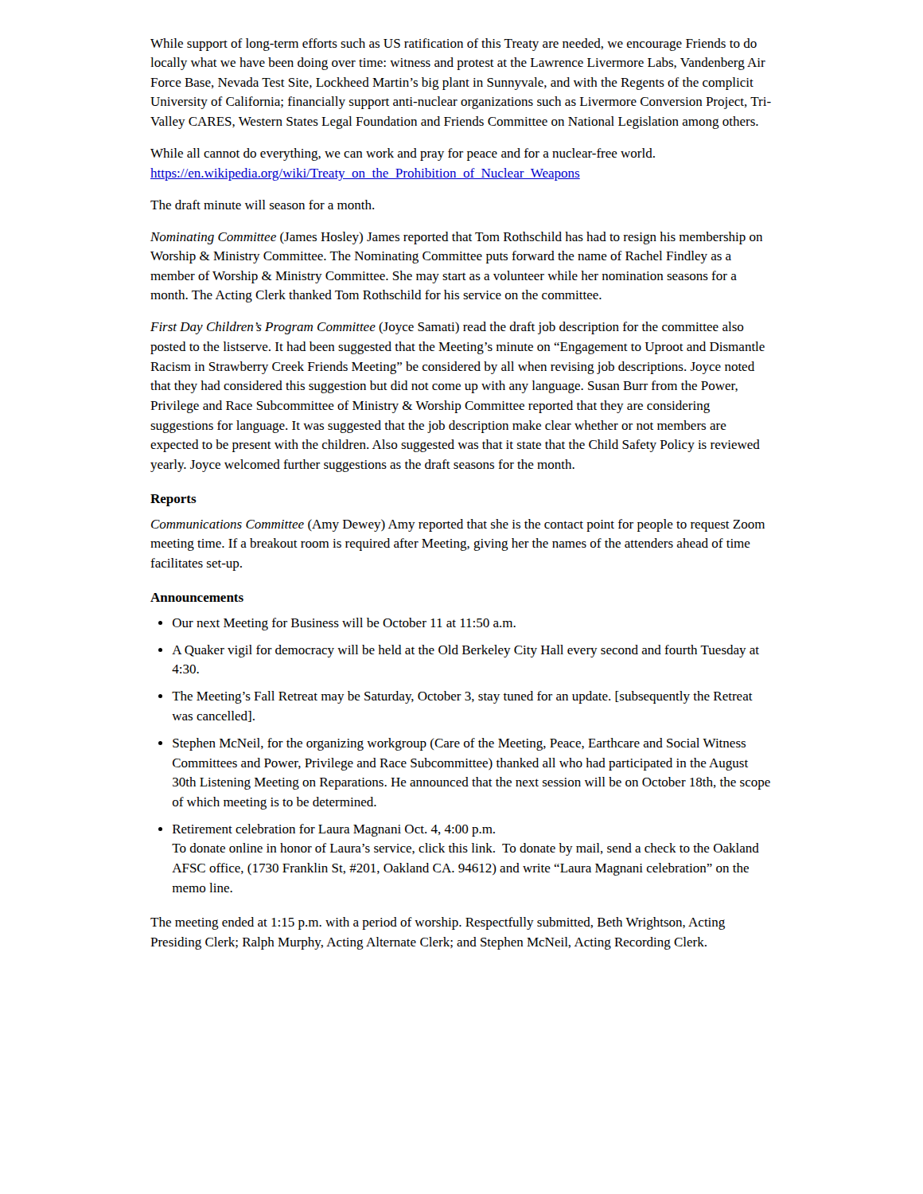While support of long-term efforts such as US ratification of this Treaty are needed, we encourage Friends to do locally what we have been doing over time: witness and protest at the Lawrence Livermore Labs, Vandenberg Air Force Base, Nevada Test Site, Lockheed Martin’s big plant in Sunnyvale, and with the Regents of the complicit University of California; financially support anti-nuclear organizations such as Livermore Conversion Project, Tri-Valley CARES, Western States Legal Foundation and Friends Committee on National Legislation among others.
While all cannot do everything, we can work and pray for peace and for a nuclear-free world. https://en.wikipedia.org/wiki/Treaty_on_the_Prohibition_of_Nuclear_Weapons
The draft minute will season for a month.
Nominating Committee (James Hosley) James reported that Tom Rothschild has had to resign his membership on Worship & Ministry Committee. The Nominating Committee puts forward the name of Rachel Findley as a member of Worship & Ministry Committee. She may start as a volunteer while her nomination seasons for a month. The Acting Clerk thanked Tom Rothschild for his service on the committee.
First Day Children’s Program Committee (Joyce Samati) read the draft job description for the committee also posted to the listserve. It had been suggested that the Meeting’s minute on “Engagement to Uproot and Dismantle Racism in Strawberry Creek Friends Meeting” be considered by all when revising job descriptions. Joyce noted that they had considered this suggestion but did not come up with any language. Susan Burr from the Power, Privilege and Race Subcommittee of Ministry & Worship Committee reported that they are considering suggestions for language. It was suggested that the job description make clear whether or not members are expected to be present with the children. Also suggested was that it state that the Child Safety Policy is reviewed yearly. Joyce welcomed further suggestions as the draft seasons for the month.
Reports
Communications Committee (Amy Dewey) Amy reported that she is the contact point for people to request Zoom meeting time. If a breakout room is required after Meeting, giving her the names of the attenders ahead of time facilitates set-up.
Announcements
Our next Meeting for Business will be October 11 at 11:50 a.m.
A Quaker vigil for democracy will be held at the Old Berkeley City Hall every second and fourth Tuesday at 4:30.
The Meeting’s Fall Retreat may be Saturday, October 3, stay tuned for an update. [subsequently the Retreat was cancelled].
Stephen McNeil, for the organizing workgroup (Care of the Meeting, Peace, Earthcare and Social Witness Committees and Power, Privilege and Race Subcommittee) thanked all who had participated in the August 30th Listening Meeting on Reparations. He announced that the next session will be on October 18th, the scope of which meeting is to be determined.
Retirement celebration for Laura Magnani Oct. 4, 4:00 p.m.
To donate online in honor of Laura’s service, click this link. To donate by mail, send a check to the Oakland AFSC office, (1730 Franklin St, #201, Oakland CA. 94612) and write “Laura Magnani celebration” on the memo line.
The meeting ended at 1:15 p.m. with a period of worship. Respectfully submitted, Beth Wrightson, Acting Presiding Clerk; Ralph Murphy, Acting Alternate Clerk; and Stephen McNeil, Acting Recording Clerk.